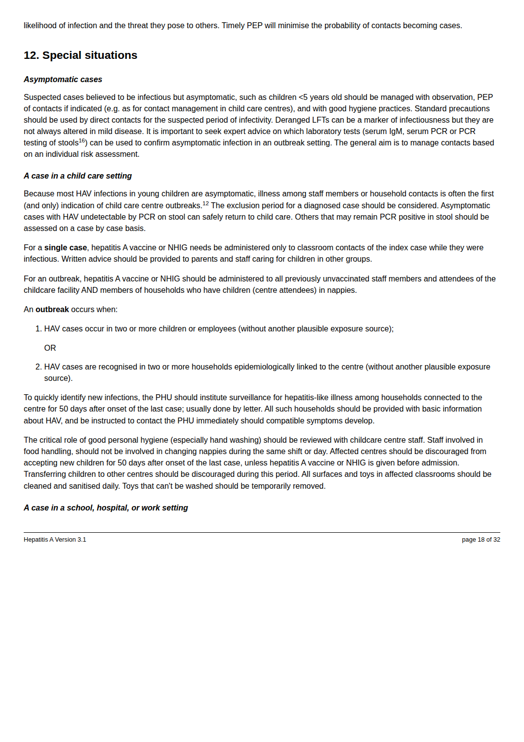likelihood of infection and the threat they pose to others. Timely PEP will minimise the probability of contacts becoming cases.
12. Special situations
Asymptomatic cases
Suspected cases believed to be infectious but asymptomatic, such as children <5 years old should be managed with observation, PEP of contacts if indicated (e.g. as for contact management in child care centres), and with good hygiene practices. Standard precautions should be used by direct contacts for the suspected period of infectivity. Deranged LFTs can be a marker of infectiousness but they are not always altered in mild disease. It is important to seek expert advice on which laboratory tests (serum IgM, serum PCR or PCR testing of stools16) can be used to confirm asymptomatic infection in an outbreak setting. The general aim is to manage contacts based on an individual risk assessment.
A case in a child care setting
Because most HAV infections in young children are asymptomatic, illness among staff members or household contacts is often the first (and only) indication of child care centre outbreaks.12 The exclusion period for a diagnosed case should be considered. Asymptomatic cases with HAV undetectable by PCR on stool can safely return to child care. Others that may remain PCR positive in stool should be assessed on a case by case basis.
For a single case, hepatitis A vaccine or NHIG needs be administered only to classroom contacts of the index case while they were infectious. Written advice should be provided to parents and staff caring for children in other groups.
For an outbreak, hepatitis A vaccine or NHIG should be administered to all previously unvaccinated staff members and attendees of the childcare facility AND members of households who have children (centre attendees) in nappies.
An outbreak occurs when:
HAV cases occur in two or more children or employees (without another plausible exposure source);
OR
HAV cases are recognised in two or more households epidemiologically linked to the centre (without another plausible exposure source).
To quickly identify new infections, the PHU should institute surveillance for hepatitis-like illness among households connected to the centre for 50 days after onset of the last case; usually done by letter. All such households should be provided with basic information about HAV, and be instructed to contact the PHU immediately should compatible symptoms develop.
The critical role of good personal hygiene (especially hand washing) should be reviewed with childcare centre staff. Staff involved in food handling, should not be involved in changing nappies during the same shift or day. Affected centres should be discouraged from accepting new children for 50 days after onset of the last case, unless hepatitis A vaccine or NHIG is given before admission. Transferring children to other centres should be discouraged during this period. All surfaces and toys in affected classrooms should be cleaned and sanitised daily. Toys that can't be washed should be temporarily removed.
A case in a school, hospital, or work setting
Hepatitis A Version 3.1 page 18 of 32